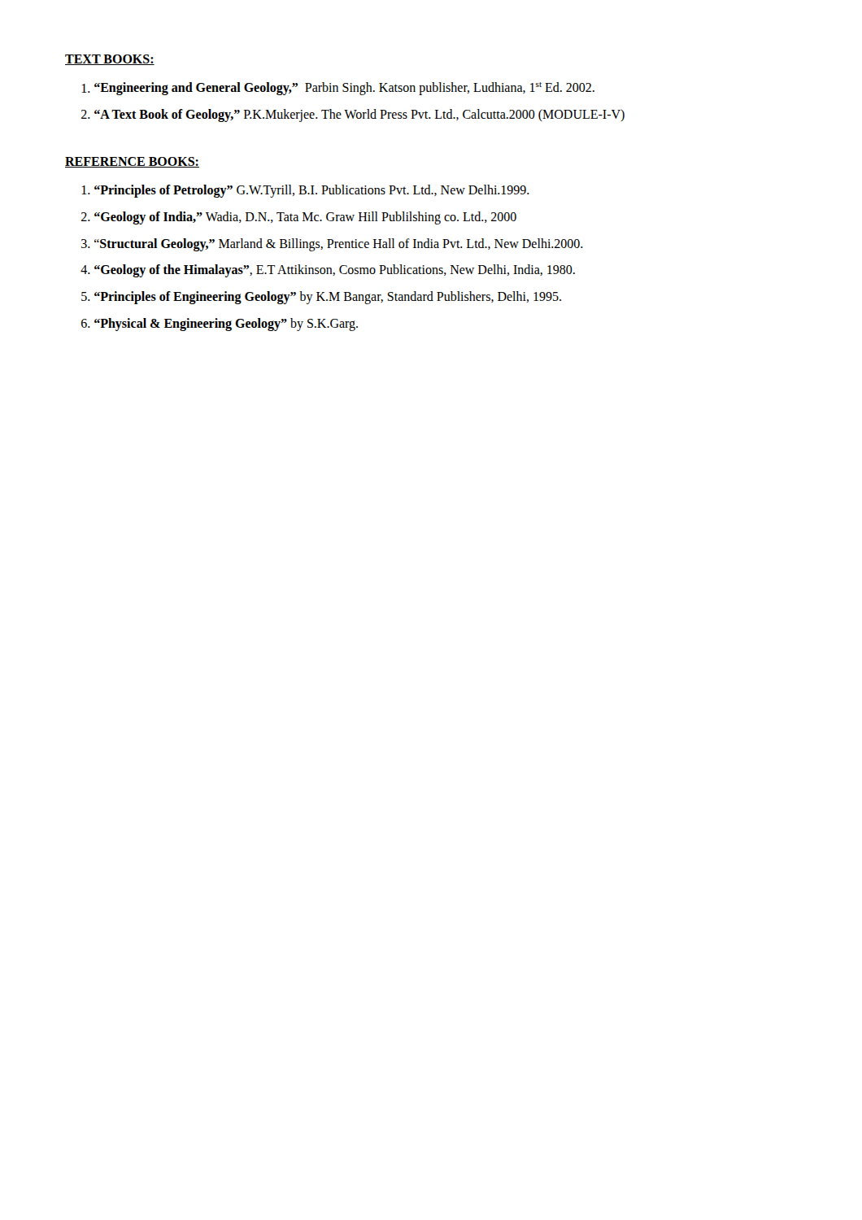TEXT BOOKS:
“Engineering and General Geology,” Parbin Singh. Katson publisher, Ludhiana, 1st Ed. 2002.
“A Text Book of Geology,” P.K.Mukerjee. The World Press Pvt. Ltd., Calcutta.2000 (MODULE-I-V)
REFERENCE BOOKS:
“Principles of Petrology” G.W.Tyrill, B.I. Publications Pvt. Ltd., New Delhi.1999.
“Geology of India,” Wadia, D.N., Tata Mc. Graw Hill Publilshing co. Ltd., 2000
“Structural Geology,” Marland & Billings, Prentice Hall of India Pvt. Ltd., New Delhi.2000.
“Geology of the Himalayas”, E.T Attikinson, Cosmo Publications, New Delhi, India, 1980.
“Principles of Engineering Geology” by K.M Bangar, Standard Publishers, Delhi, 1995.
“Physical & Engineering Geology” by S.K.Garg.